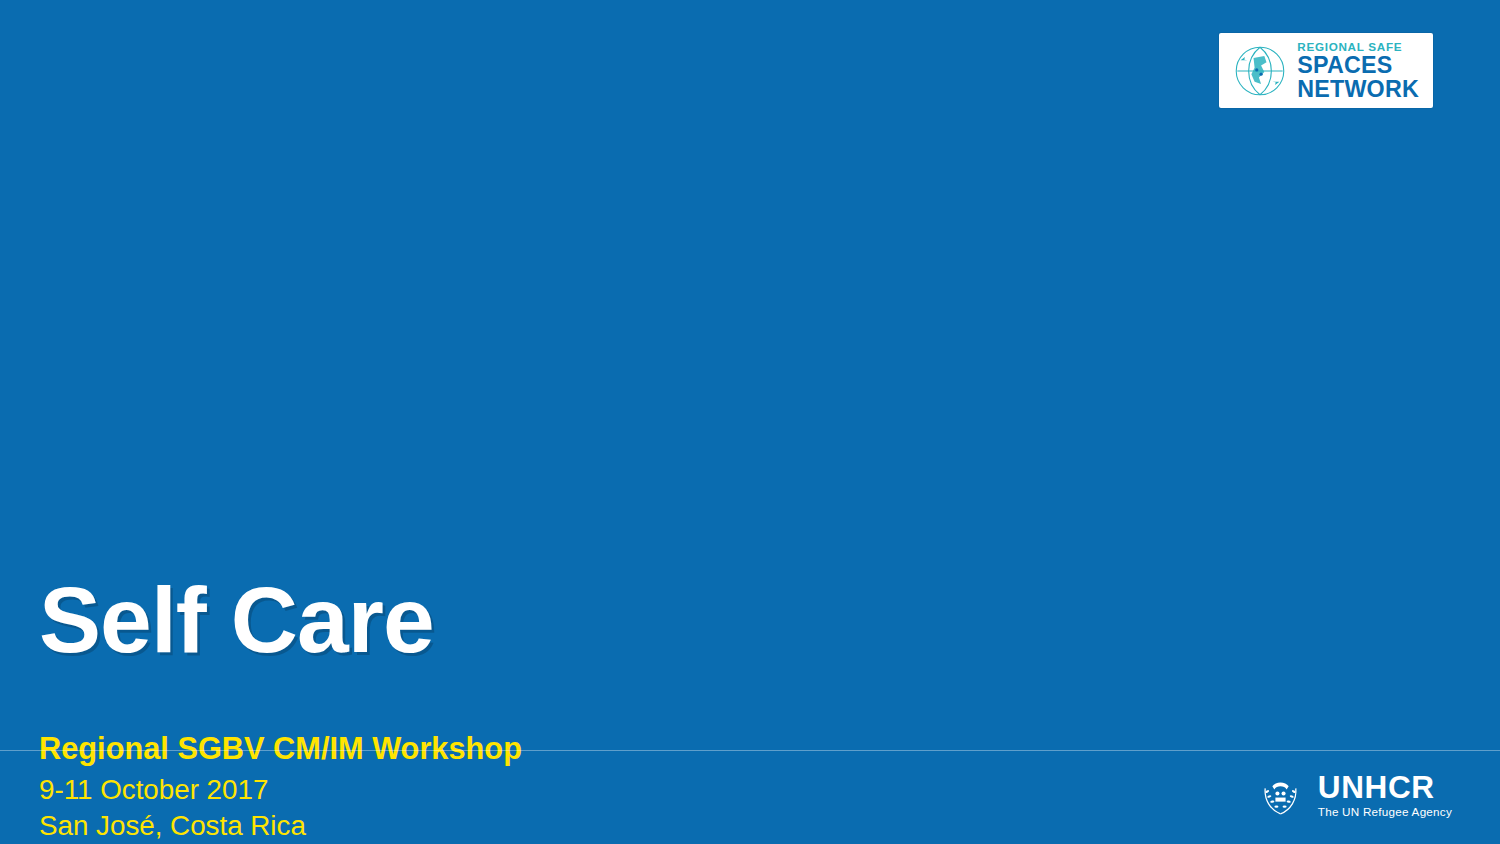REGIONAL SAFE SPACES NETWORK
Self Care
Regional SGBV CM/IM Workshop
9-11 October 2017
San José, Costa Rica
UNHCR The UN Refugee Agency